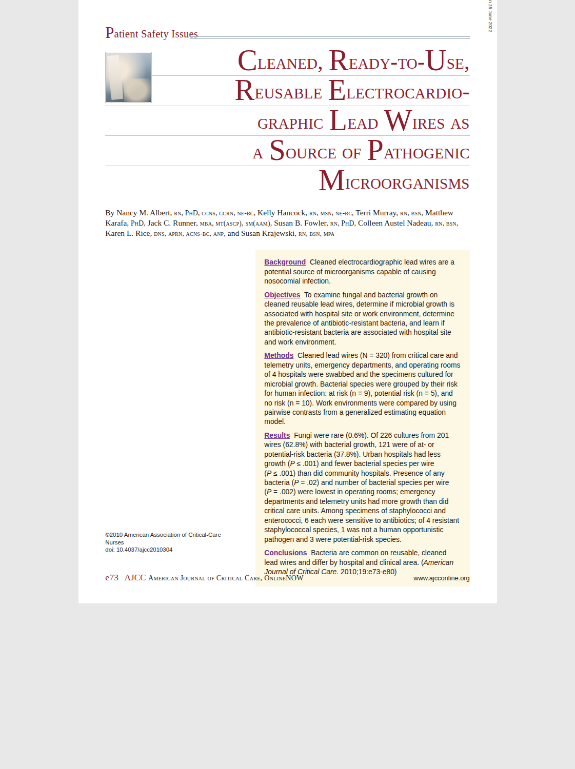Patient Safety Issues
Cleaned, Ready-to-Use, Reusable Electrocardio- graphic Lead Wires as a Source of Pathogenic Microorganisms
By Nancy M. Albert, rn, PhD, ccns, ccrn, ne-bc, Kelly Hancock, rn, msn, ne-bc, Terri Murray, rn, bsn, Matthew Karafa, PhD, Jack C. Runner, mba, mt(ascp), sm(aam), Susan B. Fowler, rn, PhD, Colleen Austel Nadeau, rn, bsn, Karen L. Rice, dns, aprn, acns-bc, anp, and Susan Krajewski, rn, bsn, mpa
Background Cleaned electrocardiographic lead wires are a potential source of microorganisms capable of causing nosocomial infection.
Objectives To examine fungal and bacterial growth on cleaned reusable lead wires, determine if microbial growth is associated with hospital site or work environment, determine the prevalence of antibiotic-resistant bacteria, and learn if antibiotic-resistant bacteria are associated with hospital site and work environment.
Methods Cleaned lead wires (N = 320) from critical care and telemetry units, emergency departments, and operating rooms of 4 hospitals were swabbed and the specimens cultured for microbial growth. Bacterial species were grouped by their risk for human infection: at risk (n = 9), potential risk (n = 5), and no risk (n = 10). Work environments were compared by using pairwise contrasts from a generalized estimating equation model.
Results Fungi were rare (0.6%). Of 226 cultures from 201 wires (62.8%) with bacterial growth, 121 were of at- or potential-risk bacteria (37.8%). Urban hospitals had less growth (P ≤ .001) and fewer bacterial species per wire (P ≤ .001) than did community hospitals. Presence of any bacteria (P = .02) and number of bacterial species per wire (P = .002) were lowest in operating rooms; emergency departments and telemetry units had more growth than did critical care units. Among specimens of staphylococci and enterococci, 6 each were sensitive to antibiotics; of 4 resistant staphylococcal species, 1 was not a human opportunistic pathogen and 3 were potential-risk species.
Conclusions Bacteria are common on reusable, cleaned lead wires and differ by hospital and clinical area. (American Journal of Critical Care. 2010;19:e73-e80)
©2010 American Association of Critical-Care Nurses
doi: 10.4037/ajcc2010304
e73 AJCC American Journal of Critical Care, OnlineNOW
www.ajcconline.org
Downloaded from http://aacnjournals.org/ajcconline/article-pdf/19/6/e73/92128/e73.pdf by guest on 25 June 2022